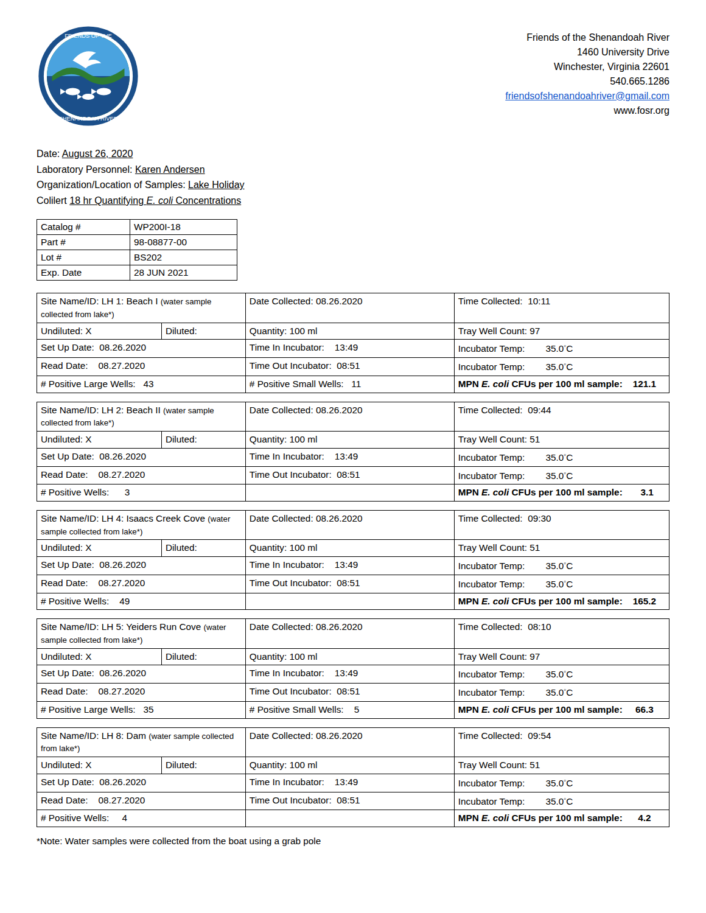FRIENDS OF THE SHENANDOAH RIVER
Friends of the Shenandoah River
1460 University Drive
Winchester, Virginia 22601
540.665.1286
friendsofshenandoahriver@gmail.com
www.fosr.org
Date: August 26, 2020
Laboratory Personnel: Karen Andersen
Organization/Location of Samples: Lake Holiday
Colilert 18 hr Quantifying E. coli Concentrations
| Catalog # | WP200I-18 |
| Part # | 98-08877-00 |
| Lot # | BS202 |
| Exp. Date | 28 JUN 2021 |
| Site Name/ID: LH 1: Beach I (water sample collected from lake*) | Date Collected: 08.26.2020 | Time Collected: 10:11 |
| Undiluted: X | Diluted: | Quantity: 100 ml | Tray Well Count: 97 |
| Set Up Date: 08.26.2020 | Time In Incubator: 13:49 | Incubator Temp: 35.0 ◦ C |
| Read Date: 08.27.2020 | Time Out Incubator: 08:51 | Incubator Temp: 35.0 ◦ C |
| # Positive Large Wells: 43 | # Positive Small Wells: 11 | MPN E. coli CFUs per 100 ml sample: 121.1 |
| Site Name/ID: LH 2: Beach II (water sample collected from lake*) | Date Collected: 08.26.2020 | Time Collected: 09:44 |
| Undiluted: X | Diluted: | Quantity: 100 ml | Tray Well Count: 51 |
| Set Up Date: 08.26.2020 | Time In Incubator: 13:49 | Incubator Temp: 35.0 ◦ C |
| Read Date: 08.27.2020 | Time Out Incubator: 08:51 | Incubator Temp: 35.0 ◦ C |
| # Positive Wells: 3 | | MPN E. coli CFUs per 100 ml sample: 3.1 |
| Site Name/ID: LH 4: Isaacs Creek Cove (water sample collected from lake*) | Date Collected: 08.26.2020 | Time Collected: 09:30 |
| Undiluted: X | Diluted: | Quantity: 100 ml | Tray Well Count: 51 |
| Set Up Date: 08.26.2020 | Time In Incubator: 13:49 | Incubator Temp: 35.0 ◦ C |
| Read Date: 08.27.2020 | Time Out Incubator: 08:51 | Incubator Temp: 35.0 ◦ C |
| # Positive Wells: 49 | | MPN E. coli CFUs per 100 ml sample: 165.2 |
| Site Name/ID: LH 5: Yeiders Run Cove (water sample collected from lake*) | Date Collected: 08.26.2020 | Time Collected: 08:10 |
| Undiluted: X | Diluted: | Quantity: 100 ml | Tray Well Count: 97 |
| Set Up Date: 08.26.2020 | Time In Incubator: 13:49 | Incubator Temp: 35.0 ◦ C |
| Read Date: 08.27.2020 | Time Out Incubator: 08:51 | Incubator Temp: 35.0 ◦ C |
| # Positive Large Wells: 35 | # Positive Small Wells: 5 | MPN E. coli CFUs per 100 ml sample: 66.3 |
| Site Name/ID: LH 8: Dam (water sample collected from lake*) | Date Collected: 08.26.2020 | Time Collected: 09:54 |
| Undiluted: X | Diluted: | Quantity: 100 ml | Tray Well Count: 51 |
| Set Up Date: 08.26.2020 | Time In Incubator: 13:49 | Incubator Temp: 35.0 ◦ C |
| Read Date: 08.27.2020 | Time Out Incubator: 08:51 | Incubator Temp: 35.0 ◦ C |
| # Positive Wells: 4 | | MPN E. coli CFUs per 100 ml sample: 4.2 |
*Note: Water samples were collected from the boat using a grab pole